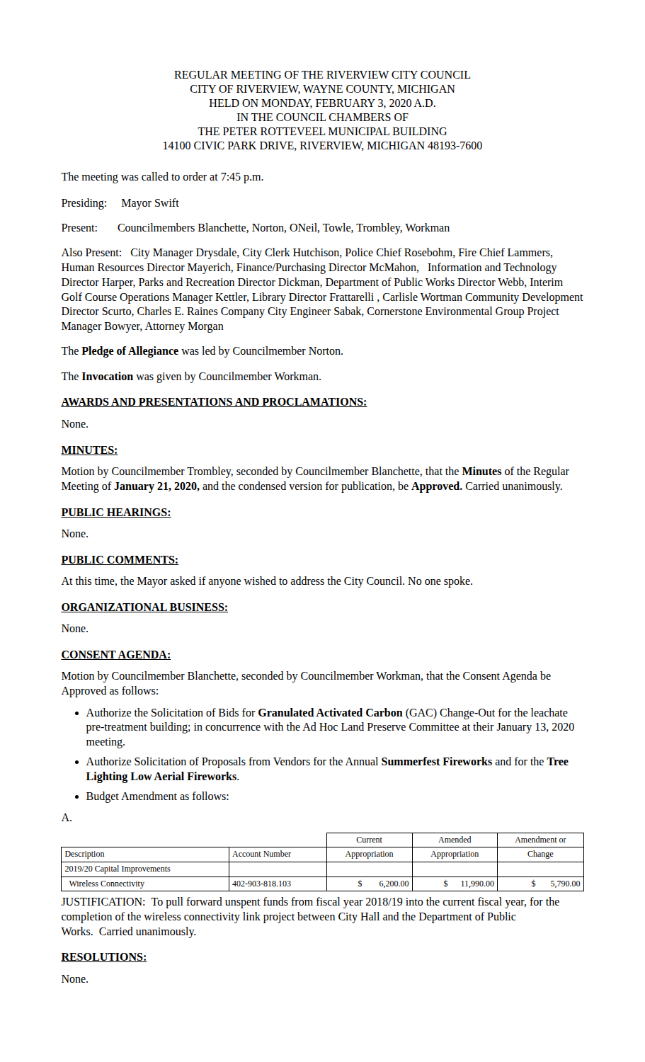REGULAR MEETING OF THE RIVERVIEW CITY COUNCIL
CITY OF RIVERVIEW, WAYNE COUNTY, MICHIGAN
HELD ON MONDAY, FEBRUARY 3, 2020 A.D.
IN THE COUNCIL CHAMBERS OF
THE PETER ROTTEVEEL MUNICIPAL BUILDING
14100 CIVIC PARK DRIVE, RIVERVIEW, MICHIGAN 48193-7600
The meeting was called to order at 7:45 p.m.
Presiding: Mayor Swift
Present: Councilmembers Blanchette, Norton, ONeil, Towle, Trombley, Workman
Also Present: City Manager Drysdale, City Clerk Hutchison, Police Chief Rosebohm, Fire Chief Lammers, Human Resources Director Mayerich, Finance/Purchasing Director McMahon, Information and Technology Director Harper, Parks and Recreation Director Dickman, Department of Public Works Director Webb, Interim Golf Course Operations Manager Kettler, Library Director Frattarelli , Carlisle Wortman Community Development Director Scurto, Charles E. Raines Company City Engineer Sabak, Cornerstone Environmental Group Project Manager Bowyer, Attorney Morgan
The Pledge of Allegiance was led by Councilmember Norton.
The Invocation was given by Councilmember Workman.
AWARDS AND PRESENTATIONS AND PROCLAMATIONS:
None.
MINUTES:
Motion by Councilmember Trombley, seconded by Councilmember Blanchette, that the Minutes of the Regular Meeting of January 21, 2020, and the condensed version for publication, be Approved. Carried unanimously.
PUBLIC HEARINGS:
None.
PUBLIC COMMENTS:
At this time, the Mayor asked if anyone wished to address the City Council. No one spoke.
ORGANIZATIONAL BUSINESS:
None.
CONSENT AGENDA:
Motion by Councilmember Blanchette, seconded by Councilmember Workman, that the Consent Agenda be Approved as follows:
Authorize the Solicitation of Bids for Granulated Activated Carbon (GAC) Change-Out for the leachate pre-treatment building; in concurrence with the Ad Hoc Land Preserve Committee at their January 13, 2020 meeting.
Authorize Solicitation of Proposals from Vendors for the Annual Summerfest Fireworks and for the Tree Lighting Low Aerial Fireworks.
Budget Amendment as follows:
A.
| | | Current | Amended | Amendment or |
| --- | --- | --- | --- | --- |
| Description | Account Number | Appropriation | Appropriation | Change |
| 2019/20 Capital Improvements | | | | |
| Wireless Connectivity | 402-903-818.103 | $ 6,200.00 | $ 11,990.00 | $ 5,790.00 |
JUSTIFICATION: To pull forward unspent funds from fiscal year 2018/19 into the current fiscal year, for the completion of the wireless connectivity link project between City Hall and the Department of Public Works. Carried unanimously.
RESOLUTIONS:
None.